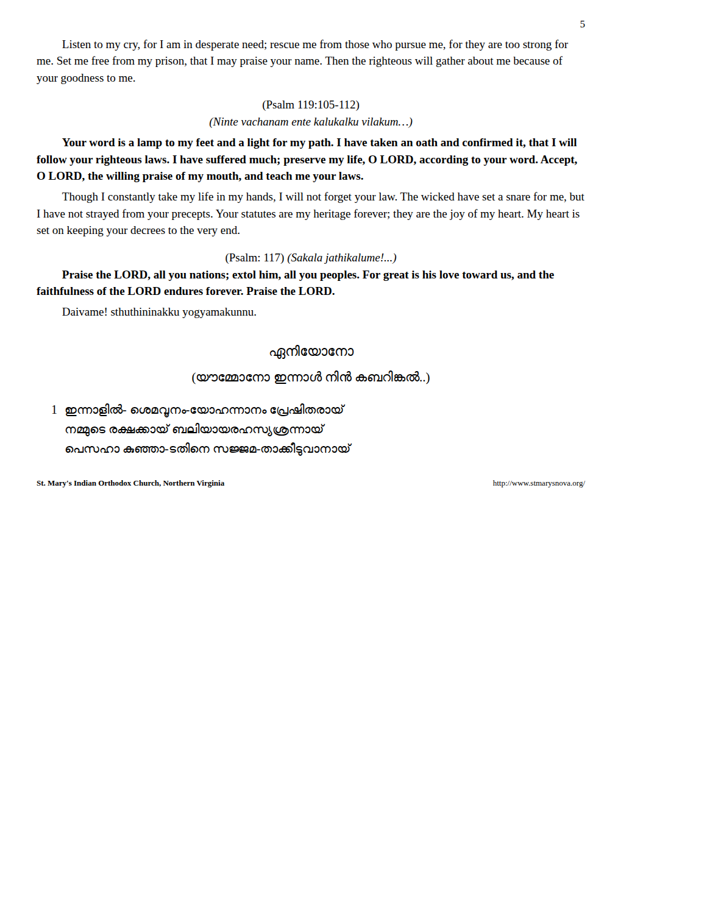5
Listen to my cry, for I am in desperate need; rescue me from those who pursue me, for they are too strong for me. Set me free from my prison, that I may praise your name. Then the righteous will gather about me because of your goodness to me.
(Psalm 119:105-112)
(Ninte vachanam ente kalukalku vilakum…)
Your word is a lamp to my feet and a light for my path. I have taken an oath and confirmed it, that I will follow your righteous laws. I have suffered much; preserve my life, O LORD, according to your word. Accept, O LORD, the willing praise of my mouth, and teach me your laws.
Though I constantly take my life in my hands, I will not forget your law. The wicked have set a snare for me, but I have not strayed from your precepts. Your statutes are my heritage forever; they are the joy of my heart. My heart is set on keeping your decrees to the very end.
(Psalm: 117) (Sakala jathikalume!...)
Praise the LORD, all you nations; extol him, all you peoples. For great is his love toward us, and the faithfulness of the LORD endures forever. Praise the LORD.
Daivame! sthuthininakku yogyamakunnu.
ഏനിയോനോ
(യൗമ്മോനോ ഇന്നാൾ നിൻ കബറിങ്കൽ..)
1ഇന്നാളിൽ- ശെമവൂനം-യോഹന്നാനം പ്രേഷിതരായ്
നമ്മുടെ രക്ഷക്കായ് ബലിയായരഹസ്യശ്രന്നായ്
പെസഹാ കുഞ്ഞാ-ടതിനെ സജ്ജമ-താക്കീടുവാനായ്
St. Mary's Indian Orthodox Church, Northern Virginia
http://www.stmarysnova.org/